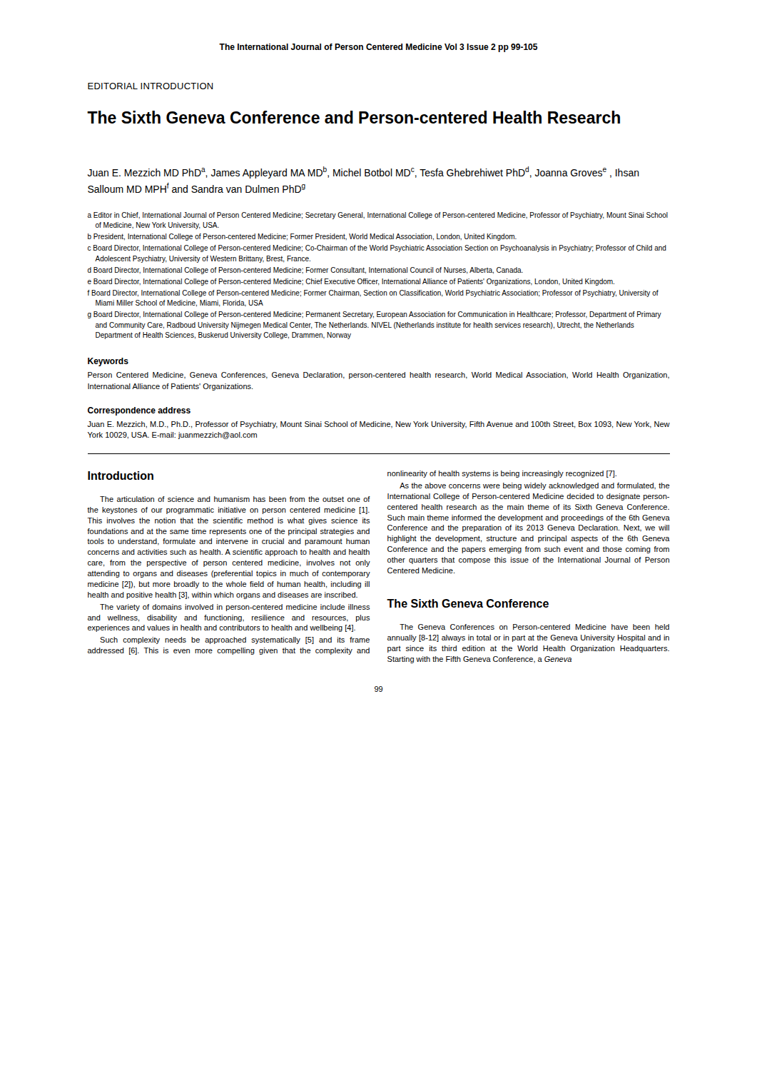The International Journal of Person Centered Medicine Vol 3 Issue 2 pp 99-105
EDITORIAL INTRODUCTION
The Sixth Geneva Conference and Person-centered Health Research
Juan E. Mezzich MD PhDa, James Appleyard MA MDb, Michel Botbol MDc, Tesfa Ghebrehiwet PhDd, Joanna Grovese , Ihsan Salloum MD MPHf and Sandra van Dulmen PhDg
a Editor in Chief, International Journal of Person Centered Medicine; Secretary General, International College of Person-centered Medicine, Professor of Psychiatry, Mount Sinai School of Medicine, New York University, USA.
b President, International College of Person-centered Medicine; Former President, World Medical Association, London, United Kingdom.
c Board Director, International College of Person-centered Medicine; Co-Chairman of the World Psychiatric Association Section on Psychoanalysis in Psychiatry; Professor of Child and Adolescent Psychiatry, University of Western Brittany, Brest, France.
d Board Director, International College of Person-centered Medicine; Former Consultant, International Council of Nurses, Alberta, Canada.
e Board Director, International College of Person-centered Medicine; Chief Executive Officer, International Alliance of Patients' Organizations, London, United Kingdom.
f Board Director, International College of Person-centered Medicine; Former Chairman, Section on Classification, World Psychiatric Association; Professor of Psychiatry, University of Miami Miller School of Medicine, Miami, Florida, USA
g Board Director, International College of Person-centered Medicine; Permanent Secretary, European Association for Communication in Healthcare; Professor, Department of Primary and Community Care, Radboud University Nijmegen Medical Center, The Netherlands. NIVEL (Netherlands institute for health services research), Utrecht, the Netherlands Department of Health Sciences, Buskerud University College, Drammen, Norway
Keywords
Person Centered Medicine, Geneva Conferences, Geneva Declaration, person-centered health research, World Medical Association, World Health Organization, International Alliance of Patients' Organizations.
Correspondence address
Juan E. Mezzich, M.D., Ph.D., Professor of Psychiatry, Mount Sinai School of Medicine, New York University, Fifth Avenue and 100th Street, Box 1093, New York, New York 10029, USA. E-mail: juanmezzich@aol.com
Introduction
The articulation of science and humanism has been from the outset one of the keystones of our programmatic initiative on person centered medicine [1]. This involves the notion that the scientific method is what gives science its foundations and at the same time represents one of the principal strategies and tools to understand, formulate and intervene in crucial and paramount human concerns and activities such as health. A scientific approach to health and health care, from the perspective of person centered medicine, involves not only attending to organs and diseases (preferential topics in much of contemporary medicine [2]), but more broadly to the whole field of human health, including ill health and positive health [3], within which organs and diseases are inscribed.
The variety of domains involved in person-centered medicine include illness and wellness, disability and functioning, resilience and resources, plus experiences and values in health and contributors to health and wellbeing [4].
Such complexity needs be approached systematically [5] and its frame addressed [6]. This is even more compelling given that the complexity and nonlinearity of health systems is being increasingly recognized [7].
As the above concerns were being widely acknowledged and formulated, the International College of Person-centered Medicine decided to designate person-centered health research as the main theme of its Sixth Geneva Conference. Such main theme informed the development and proceedings of the 6th Geneva Conference and the preparation of its 2013 Geneva Declaration. Next, we will highlight the development, structure and principal aspects of the 6th Geneva Conference and the papers emerging from such event and those coming from other quarters that compose this issue of the International Journal of Person Centered Medicine.
The Sixth Geneva Conference
The Geneva Conferences on Person-centered Medicine have been held annually [8-12] always in total or in part at the Geneva University Hospital and in part since its third edition at the World Health Organization Headquarters. Starting with the Fifth Geneva Conference, a Geneva
99